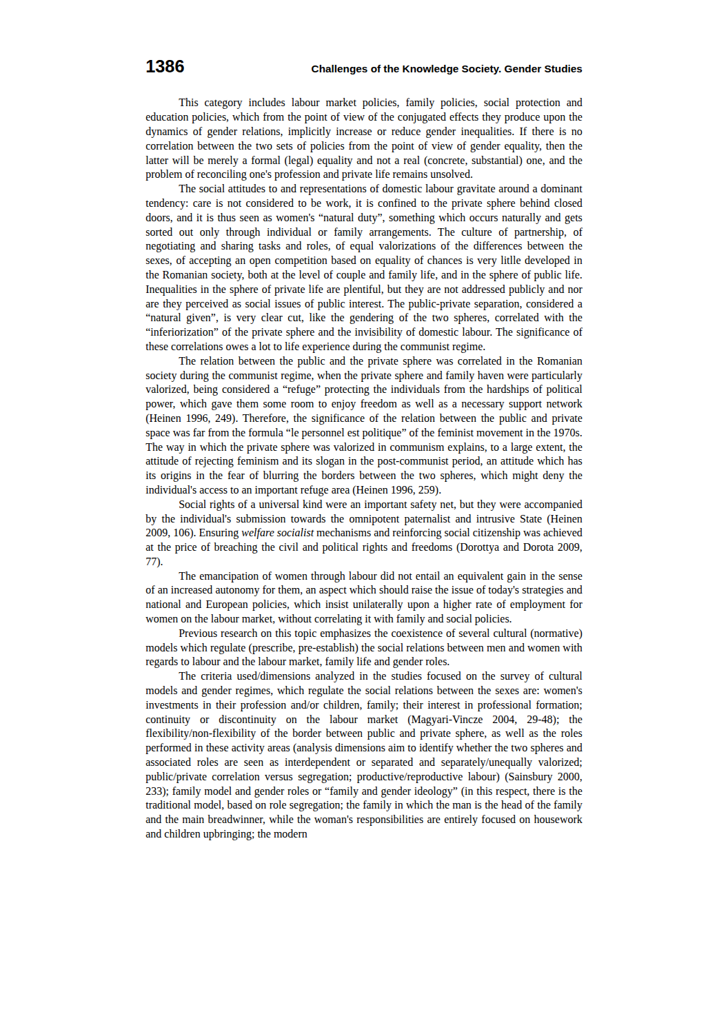1386
Challenges of the Knowledge Society. Gender Studies
This category includes labour market policies, family policies, social protection and education policies, which from the point of view of the conjugated effects they produce upon the dynamics of gender relations, implicitly increase or reduce gender inequalities. If there is no correlation between the two sets of policies from the point of view of gender equality, then the latter will be merely a formal (legal) equality and not a real (concrete, substantial) one, and the problem of reconciling one's profession and private life remains unsolved.
The social attitudes to and representations of domestic labour gravitate around a dominant tendency: care is not considered to be work, it is confined to the private sphere behind closed doors, and it is thus seen as women's “natural duty”, something which occurs naturally and gets sorted out only through individual or family arrangements. The culture of partnership, of negotiating and sharing tasks and roles, of equal valorizations of the differences between the sexes, of accepting an open competition based on equality of chances is very litlle developed in the Romanian society, both at the level of couple and family life, and in the sphere of public life. Inequalities in the sphere of private life are plentiful, but they are not addressed publicly and nor are they perceived as social issues of public interest. The public-private separation, considered a “natural given”, is very clear cut, like the gendering of the two spheres, correlated with the “inferiorization” of the private sphere and the invisibility of domestic labour. The significance of these correlations owes a lot to life experience during the communist regime.
The relation between the public and the private sphere was correlated in the Romanian society during the communist regime, when the private sphere and family haven were particularly valorized, being considered a “refuge” protecting the individuals from the hardships of political power, which gave them some room to enjoy freedom as well as a necessary support network (Heinen 1996, 249). Therefore, the significance of the relation between the public and private space was far from the formula “le personnel est politique” of the feminist movement in the 1970s. The way in which the private sphere was valorized in communism explains, to a large extent, the attitude of rejecting feminism and its slogan in the post-communist period, an attitude which has its origins in the fear of blurring the borders between the two spheres, which might deny the individual's access to an important refuge area (Heinen 1996, 259).
Social rights of a universal kind were an important safety net, but they were accompanied by the individual's submission towards the omnipotent paternalist and intrusive State (Heinen 2009, 106). Ensuring welfare socialist mechanisms and reinforcing social citizenship was achieved at the price of breaching the civil and political rights and freedoms (Dorottya and Dorota 2009, 77).
The emancipation of women through labour did not entail an equivalent gain in the sense of an increased autonomy for them, an aspect which should raise the issue of today's strategies and national and European policies, which insist unilaterally upon a higher rate of employment for women on the labour market, without correlating it with family and social policies.
Previous research on this topic emphasizes the coexistence of several cultural (normative) models which regulate (prescribe, pre-establish) the social relations between men and women with regards to labour and the labour market, family life and gender roles.
The criteria used/dimensions analyzed in the studies focused on the survey of cultural models and gender regimes, which regulate the social relations between the sexes are: women's investments in their profession and/or children, family; their interest in professional formation; continuity or discontinuity on the labour market (Magyari-Vincze 2004, 29-48); the flexibility/non-flexibility of the border between public and private sphere, as well as the roles performed in these activity areas (analysis dimensions aim to identify whether the two spheres and associated roles are seen as interdependent or separated and separately/unequally valorized; public/private correlation versus segregation; productive/reproductive labour) (Sainsbury 2000, 233); family model and gender roles or “family and gender ideology” (in this respect, there is the traditional model, based on role segregation; the family in which the man is the head of the family and the main breadwinner, while the woman's responsibilities are entirely focused on housework and children upbringing; the modern